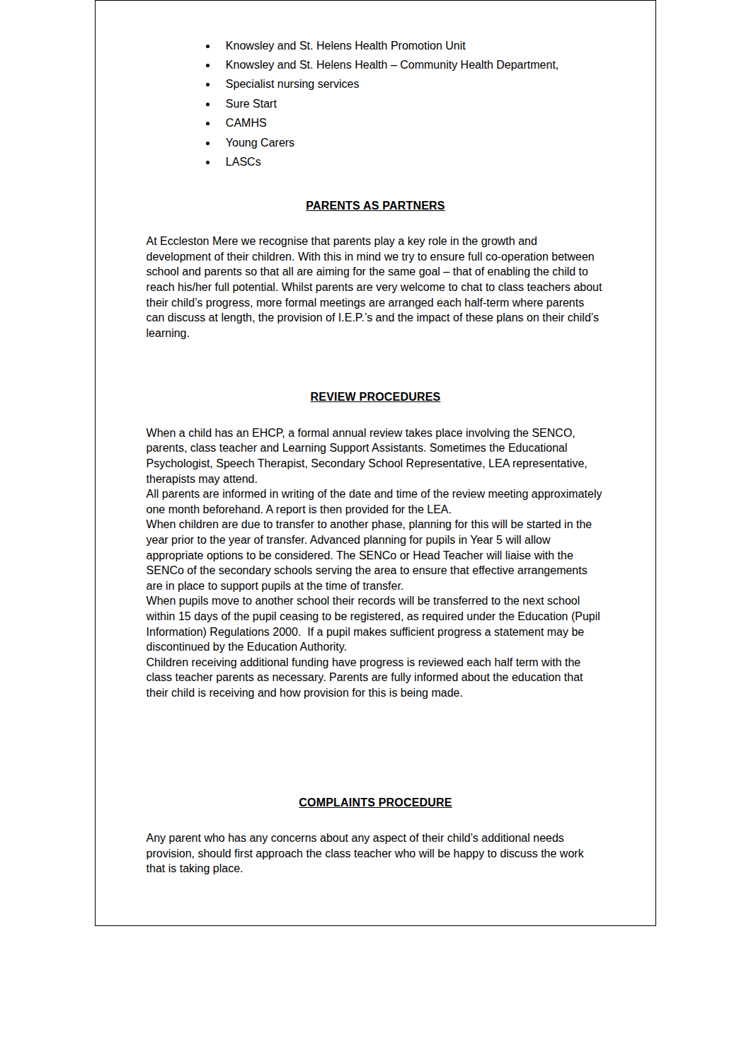Knowsley and St. Helens Health Promotion Unit
Knowsley and St. Helens Health – Community Health Department,
Specialist nursing services
Sure Start
CAMHS
Young Carers
LASCs
PARENTS AS PARTNERS
At Eccleston Mere we recognise that parents play a key role in the growth and development of their children. With this in mind we try to ensure full co-operation between school and parents so that all are aiming for the same goal – that of enabling the child to reach his/her full potential. Whilst parents are very welcome to chat to class teachers about their child’s progress, more formal meetings are arranged each half-term where parents can discuss at length, the provision of I.E.P.’s and the impact of these plans on their child’s learning.
REVIEW PROCEDURES
When a child has an EHCP, a formal annual review takes place involving the SENCO, parents, class teacher and Learning Support Assistants. Sometimes the Educational Psychologist, Speech Therapist, Secondary School Representative, LEA representative, therapists may attend.
All parents are informed in writing of the date and time of the review meeting approximately one month beforehand. A report is then provided for the LEA.
When children are due to transfer to another phase, planning for this will be started in the year prior to the year of transfer. Advanced planning for pupils in Year 5 will allow appropriate options to be considered. The SENCo or Head Teacher will liaise with the SENCo of the secondary schools serving the area to ensure that effective arrangements are in place to support pupils at the time of transfer.
When pupils move to another school their records will be transferred to the next school within 15 days of the pupil ceasing to be registered, as required under the Education (Pupil Information) Regulations 2000. If a pupil makes sufficient progress a statement may be discontinued by the Education Authority.
Children receiving additional funding have progress is reviewed each half term with the class teacher parents as necessary. Parents are fully informed about the education that their child is receiving and how provision for this is being made.
COMPLAINTS PROCEDURE
Any parent who has any concerns about any aspect of their child’s additional needs provision, should first approach the class teacher who will be happy to discuss the work that is taking place.